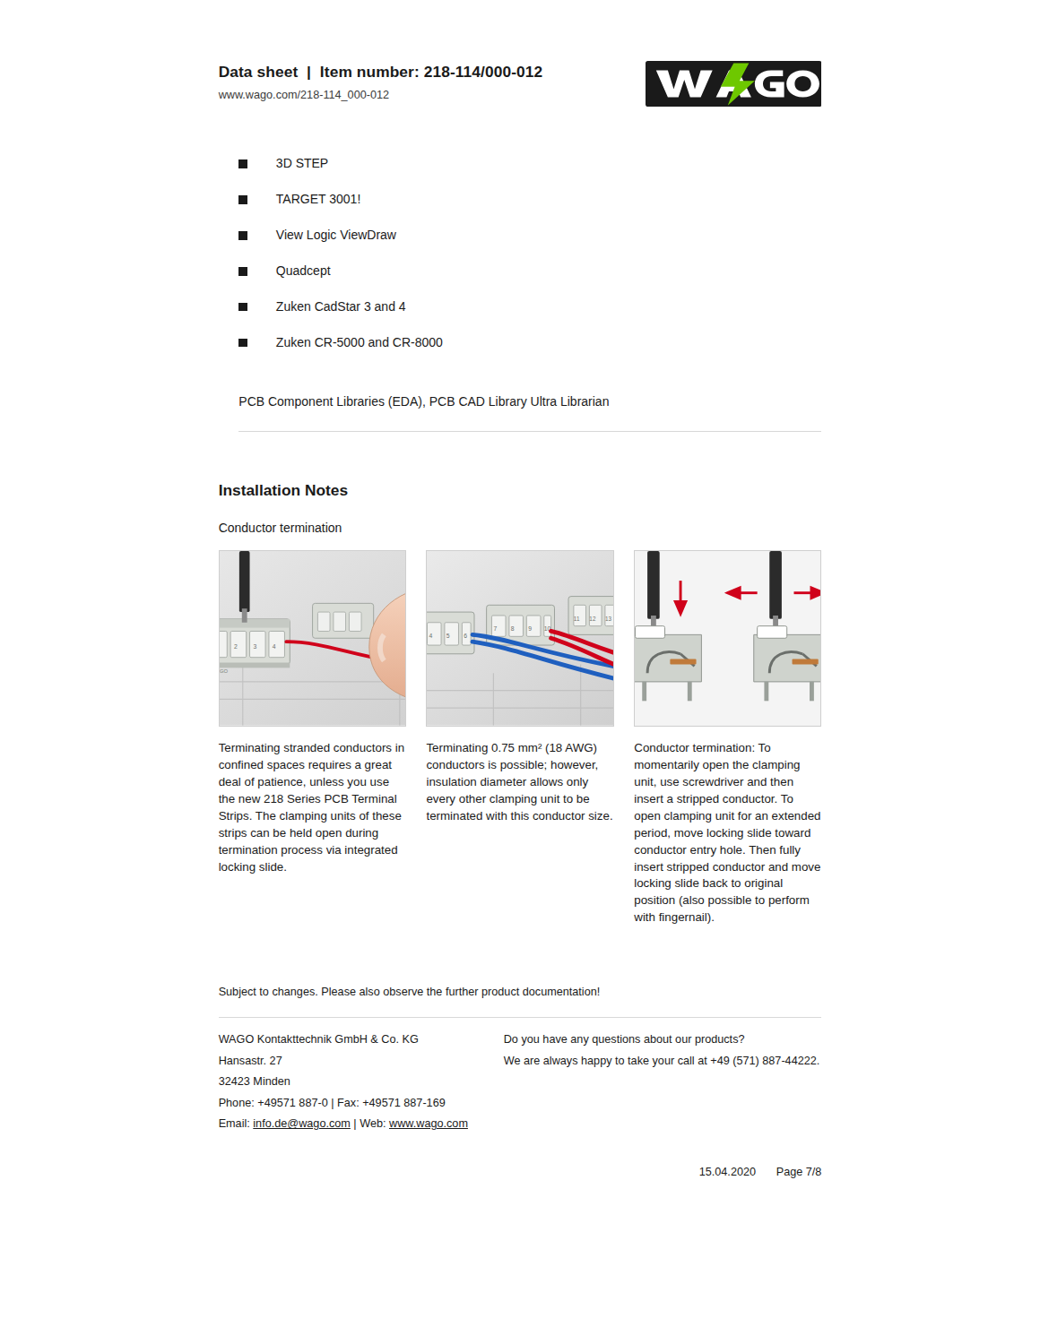Data sheet | Item number: 218-114/000-012
www.wago.com/218-114_000-012
3D STEP
TARGET 3001!
View Logic ViewDraw
Quadcept
Zuken CadStar 3 and 4
Zuken CR-5000 and CR-8000
PCB Component Libraries (EDA), PCB CAD Library Ultra Librarian
Installation Notes
Conductor termination
12 34 WAGO
Terminating stranded conductors in confined spaces requires a great deal of patience, unless you use the new 218 Series PCB Terminal Strips. The clamping units of these strips can be held open during termination process via integrated locking slide.
34 56 78 910 1112 1314
Terminating 0.75 mm² (18 AWG) conductors is possible; however, insulation diameter allows only every other clamping unit to be terminated with this conductor size.
Conductor termination: To momentarily open the clamping unit, use screwdriver and then insert a stripped conductor. To open clamping unit for an extended period, move locking slide toward conductor entry hole. Then fully insert stripped conductor and move locking slide back to original position (also possible to perform with fingernail).
Subject to changes. Please also observe the further product documentation!
WAGO Kontakttechnik GmbH & Co. KG
Hansastr. 27
32423 Minden
Phone: +49571 887-0 | Fax: +49571 887-169
Email: info.de@wago.com | Web: www.wago.com
Do you have any questions about our products?
We are always happy to take your call at +49 (571) 887-44222.
15.04.2020Page 7/8